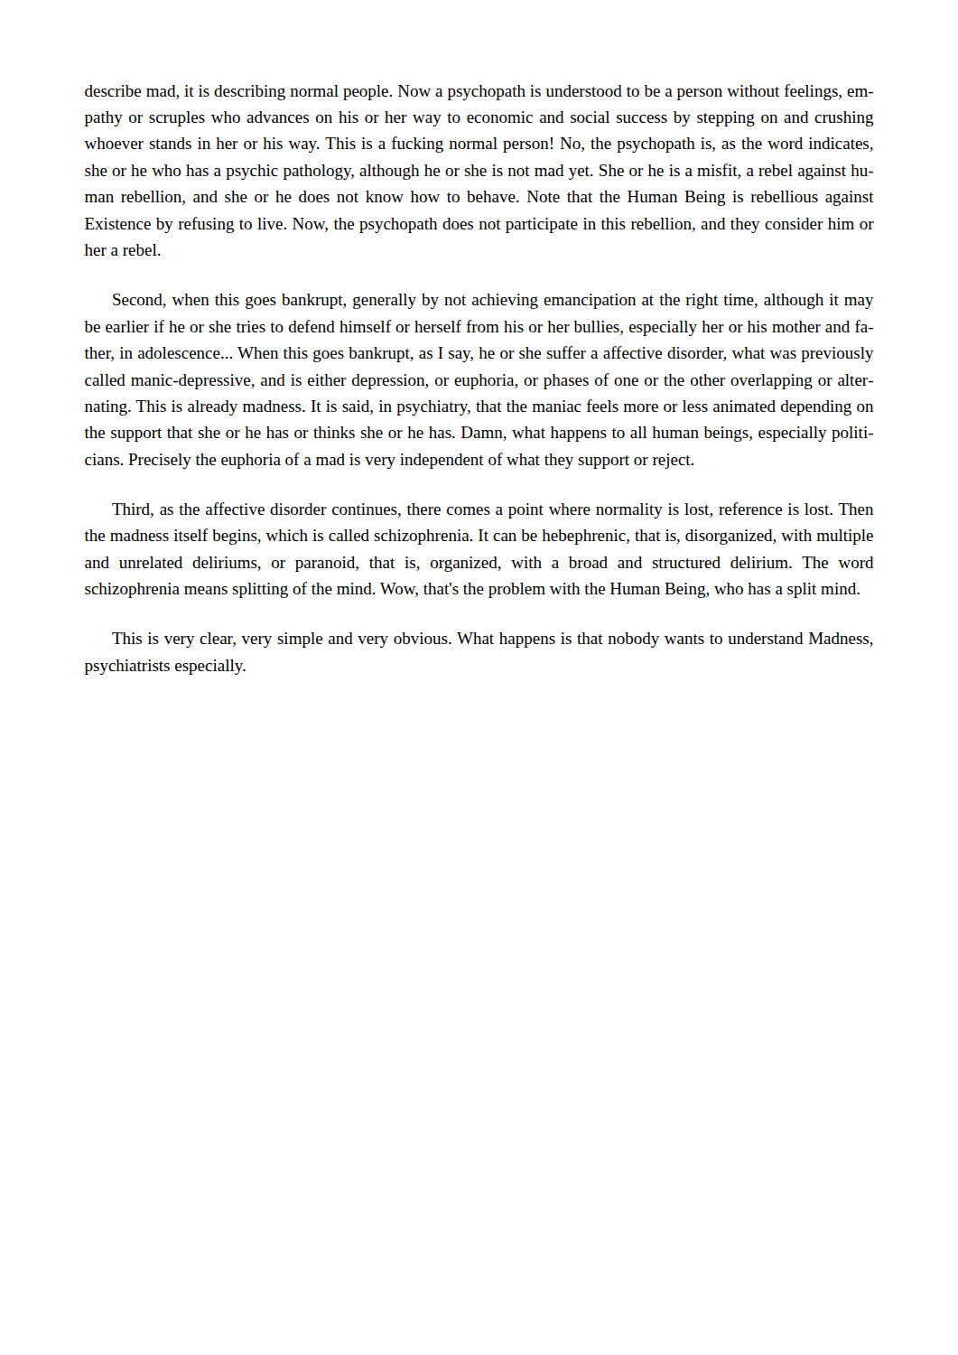describe mad, it is describing normal people. Now a psychopath is understood to be a person without feelings, empathy or scruples who advances on his or her way to economic and social success by stepping on and crushing whoever stands in her or his way. This is a fucking normal person! No, the psychopath is, as the word indicates, she or he who has a psychic pathology, although he or she is not mad yet. She or he is a misfit, a rebel against human rebellion, and she or he does not know how to behave. Note that the Human Being is rebellious against Existence by refusing to live. Now, the psychopath does not participate in this rebellion, and they consider him or her a rebel.
Second, when this goes bankrupt, generally by not achieving emancipation at the right time, although it may be earlier if he or she tries to defend himself or herself from his or her bullies, especially her or his mother and father, in adolescence... When this goes bankrupt, as I say, he or she suffer a affective disorder, what was previously called manic-depressive, and is either depression, or euphoria, or phases of one or the other overlapping or alternating. This is already madness. It is said, in psychiatry, that the maniac feels more or less animated depending on the support that she or he has or thinks she or he has. Damn, what happens to all human beings, especially politicians. Precisely the euphoria of a mad is very independent of what they support or reject.
Third, as the affective disorder continues, there comes a point where normality is lost, reference is lost. Then the madness itself begins, which is called schizophrenia. It can be hebephrenic, that is, disorganized, with multiple and unrelated deliriums, or paranoid, that is, organized, with a broad and structured delirium. The word schizophrenia means splitting of the mind. Wow, that's the problem with the Human Being, who has a split mind.
This is very clear, very simple and very obvious. What happens is that nobody wants to understand Madness, psychiatrists especially.